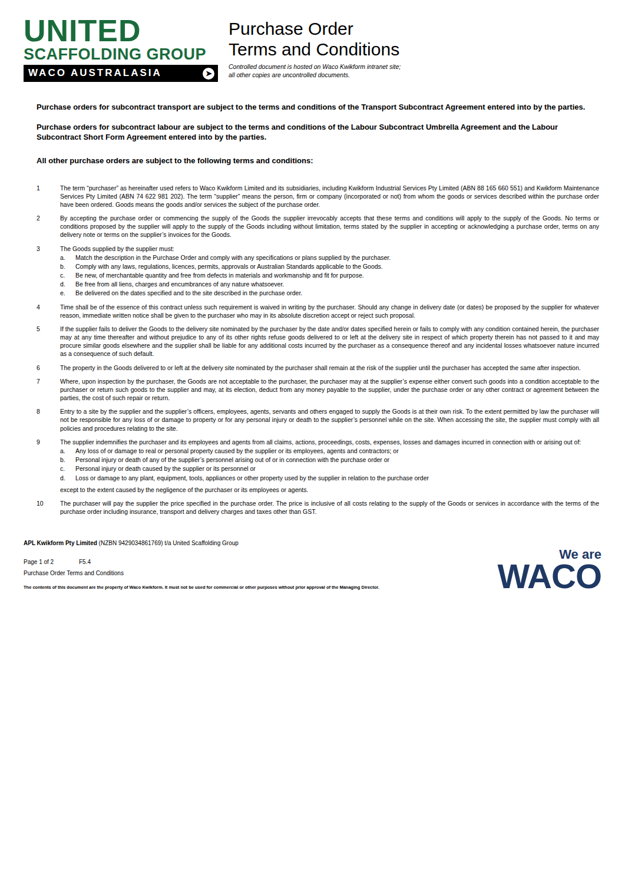UNITED
SCAFFOLDING GROUP
WACO AUSTRALASIA ➤
Purchase Order
Terms and Conditions
Controlled document is hosted on Waco Kwikform intranet site;
all other copies are uncontrolled documents.
Purchase orders for subcontract transport are subject to the terms and conditions of the Transport Subcontract Agreement entered into by the parties.
Purchase orders for subcontract labour are subject to the terms and conditions of the Labour Subcontract Umbrella Agreement and the Labour Subcontract Short Form Agreement entered into by the parties.
All other purchase orders are subject to the following terms and conditions:
1 The term “purchaser” as hereinafter used refers to Waco Kwikform Limited and its subsidiaries, including Kwikform Industrial Services Pty Limited (ABN 88 165 660 551) and Kwikform Maintenance Services Pty Limited (ABN 74 622 981 202). The term “supplier” means the person, firm or company (incorporated or not) from whom the goods or services described within the purchase order have been ordered. Goods means the goods and/or services the subject of the purchase order.
2 By accepting the purchase order or commencing the supply of the Goods the supplier irrevocably accepts that these terms and conditions will apply to the supply of the Goods. No terms or conditions proposed by the supplier will apply to the supply of the Goods including without limitation, terms stated by the supplier in accepting or acknowledging a purchase order, terms on any delivery note or terms on the supplier’s invoices for the Goods.
3 The Goods supplied by the supplier must:
a. Match the description in the Purchase Order and comply with any specifications or plans supplied by the purchaser.
b. Comply with any laws, regulations, licences, permits, approvals or Australian Standards applicable to the Goods.
c. Be new, of merchantable quantity and free from defects in materials and workmanship and fit for purpose.
d. Be free from all liens, charges and encumbrances of any nature whatsoever.
e. Be delivered on the dates specified and to the site described in the purchase order.
4 Time shall be of the essence of this contract unless such requirement is waived in writing by the purchaser. Should any change in delivery date (or dates) be proposed by the supplier for whatever reason, immediate written notice shall be given to the purchaser who may in its absolute discretion accept or reject such proposal.
5 If the supplier fails to deliver the Goods to the delivery site nominated by the purchaser by the date and/or dates specified herein or fails to comply with any condition contained herein, the purchaser may at any time thereafter and without prejudice to any of its other rights refuse goods delivered to or left at the delivery site in respect of which property therein has not passed to it and may procure similar goods elsewhere and the supplier shall be liable for any additional costs incurred by the purchaser as a consequence thereof and any incidental losses whatsoever nature incurred as a consequence of such default.
6 The property in the Goods delivered to or left at the delivery site nominated by the purchaser shall remain at the risk of the supplier until the purchaser has accepted the same after inspection.
7 Where, upon inspection by the purchaser, the Goods are not acceptable to the purchaser, the purchaser may at the supplier’s expense either convert such goods into a condition acceptable to the purchaser or return such goods to the supplier and may, at its election, deduct from any money payable to the supplier, under the purchase order or any other contract or agreement between the parties, the cost of such repair or return.
8 Entry to a site by the supplier and the supplier’s officers, employees, agents, servants and others engaged to supply the Goods is at their own risk. To the extent permitted by law the purchaser will not be responsible for any loss of or damage to property or for any personal injury or death to the supplier’s personnel while on the site. When accessing the site, the supplier must comply with all policies and procedures relating to the site.
9 The supplier indemnifies the purchaser and its employees and agents from all claims, actions, proceedings, costs, expenses, losses and damages incurred in connection with or arising out of:
a. Any loss of or damage to real or personal property caused by the supplier or its employees, agents and contractors; or
b. Personal injury or death of any of the supplier’s personnel arising out of or in connection with the purchase order or
c. Personal injury or death caused by the supplier or its personnel or
d. Loss or damage to any plant, equipment, tools, appliances or other property used by the supplier in relation to the purchase order
except to the extent caused by the negligence of the purchaser or its employees or agents.
10 The purchaser will pay the supplier the price specified in the purchase order. The price is inclusive of all costs relating to the supply of the Goods or services in accordance with the terms of the purchase order including insurance, transport and delivery charges and taxes other than GST.
APL Kwikform Pty Limited (NZBN 9429034861769) t/a United Scaffolding Group
Page 1 of 2 F5.4
Purchase Order Terms and Conditions
The contents of this document are the property of Waco Kwikform. It must not be used for commercial or other purposes without prior approval of the Managing Director.
We are
WACO